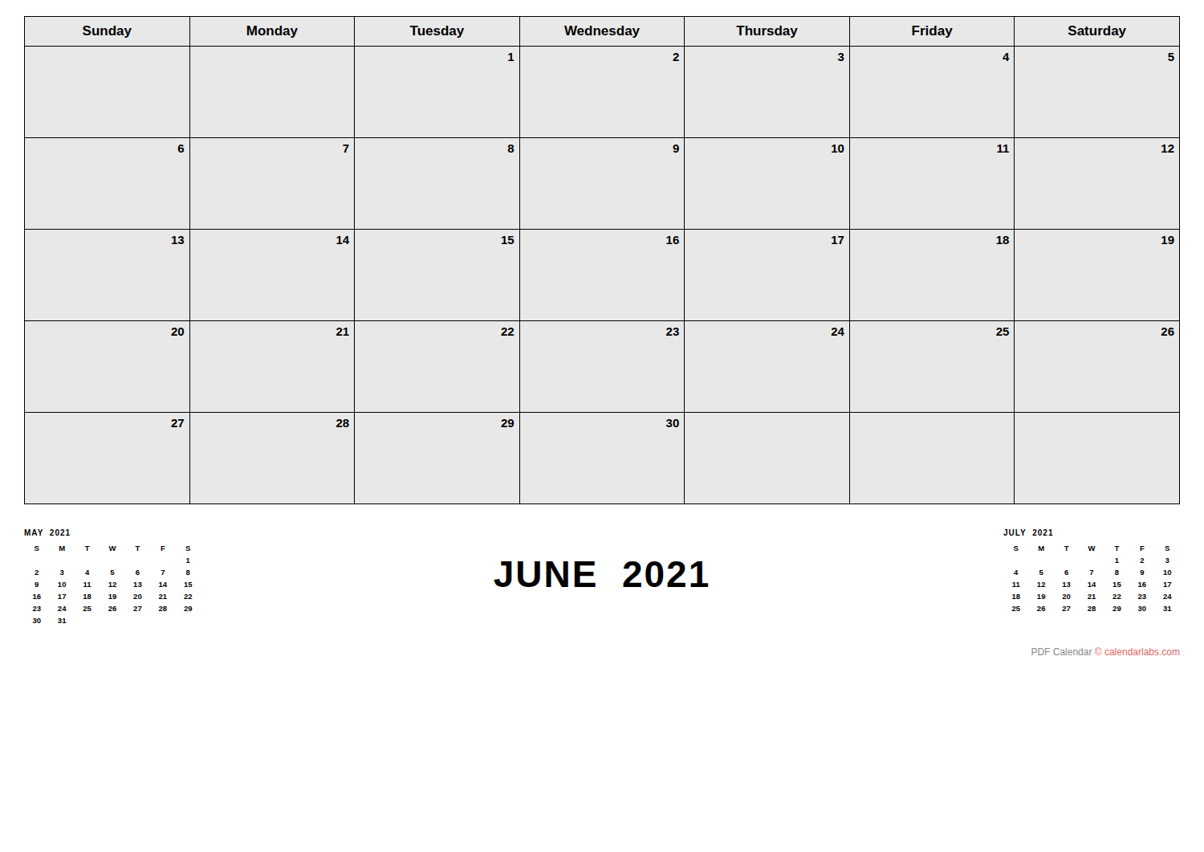| Sunday | Monday | Tuesday | Wednesday | Thursday | Friday | Saturday |
| --- | --- | --- | --- | --- | --- | --- |
| | | 1 | 2 | 3 | 4 | 5 |
| 6 | 7 | 8 | 9 | 10 | 11 | 12 |
| 13 | 14 | 15 | 16 | 17 | 18 | 19 |
| 20 | 21 | 22 | 23 | 24 | 25 | 26 |
| 27 | 28 | 29 | 30 | | | |
MAY 2021
| S | M | T | W | T | F | S |
| --- | --- | --- | --- | --- | --- | --- |
| | | | | | | 1 |
| 2 | 3 | 4 | 5 | 6 | 7 | 8 |
| 9 | 10 | 11 | 12 | 13 | 14 | 15 |
| 16 | 17 | 18 | 19 | 20 | 21 | 22 |
| 23 | 24 | 25 | 26 | 27 | 28 | 29 |
| 30 | 31 | | | | | |
JUNE 2021
JULY 2021
| S | M | T | W | T | F | S |
| --- | --- | --- | --- | --- | --- | --- |
| | | | | 1 | 2 | 3 |
| 4 | 5 | 6 | 7 | 8 | 9 | 10 |
| 11 | 12 | 13 | 14 | 15 | 16 | 17 |
| 18 | 19 | 20 | 21 | 22 | 23 | 24 |
| 25 | 26 | 27 | 28 | 29 | 30 | 31 |
PDF Calendar © calendarlabs.com